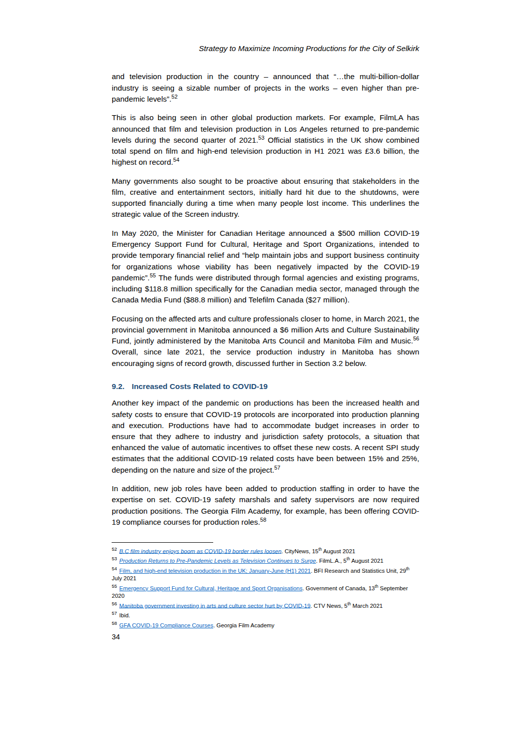Strategy to Maximize Incoming Productions for the City of Selkirk
and television production in the country – announced that “…the multi-billion-dollar industry is seeing a sizable number of projects in the works – even higher than pre-pandemic levels”.52
This is also being seen in other global production markets. For example, FilmLA has announced that film and television production in Los Angeles returned to pre-pandemic levels during the second quarter of 2021.53 Official statistics in the UK show combined total spend on film and high-end television production in H1 2021 was £3.6 billion, the highest on record.54
Many governments also sought to be proactive about ensuring that stakeholders in the film, creative and entertainment sectors, initially hard hit due to the shutdowns, were supported financially during a time when many people lost income. This underlines the strategic value of the Screen industry.
In May 2020, the Minister for Canadian Heritage announced a $500 million COVID-19 Emergency Support Fund for Cultural, Heritage and Sport Organizations, intended to provide temporary financial relief and “help maintain jobs and support business continuity for organizations whose viability has been negatively impacted by the COVID-19 pandemic”.55 The funds were distributed through formal agencies and existing programs, including $118.8 million specifically for the Canadian media sector, managed through the Canada Media Fund ($88.8 million) and Telefilm Canada ($27 million).
Focusing on the affected arts and culture professionals closer to home, in March 2021, the provincial government in Manitoba announced a $6 million Arts and Culture Sustainability Fund, jointly administered by the Manitoba Arts Council and Manitoba Film and Music.56 Overall, since late 2021, the service production industry in Manitoba has shown encouraging signs of record growth, discussed further in Section 3.2 below.
9.2. Increased Costs Related to COVID-19
Another key impact of the pandemic on productions has been the increased health and safety costs to ensure that COVID-19 protocols are incorporated into production planning and execution. Productions have had to accommodate budget increases in order to ensure that they adhere to industry and jurisdiction safety protocols, a situation that enhanced the value of automatic incentives to offset these new costs. A recent SPI study estimates that the additional COVID-19 related costs have been between 15% and 25%, depending on the nature and size of the project.57
In addition, new job roles have been added to production staffing in order to have the expertise on set. COVID-19 safety marshals and safety supervisors are now required production positions. The Georgia Film Academy, for example, has been offering COVID-19 compliance courses for production roles.58
52 B.C film industry enjoys boom as COVID-19 border rules loosen. CityNews, 15th August 2021
53 Production Returns to Pre-Pandemic Levels as Television Continues to Surge. FilmL.A., 5th August 2021
54 Film, and high-end television production in the UK; January-June (H1) 2021. BFI Research and Statistics Unit, 29th July 2021
55 Emergency Support Fund for Cultural, Heritage and Sport Organisations. Government of Canada, 13th September 2020
56 Manitoba government investing in arts and culture sector hurt by COVID-19. CTV News, 5th March 2021
57 Ibid.
58 GFA COVID-19 Compliance Courses. Georgia Film Academy
34